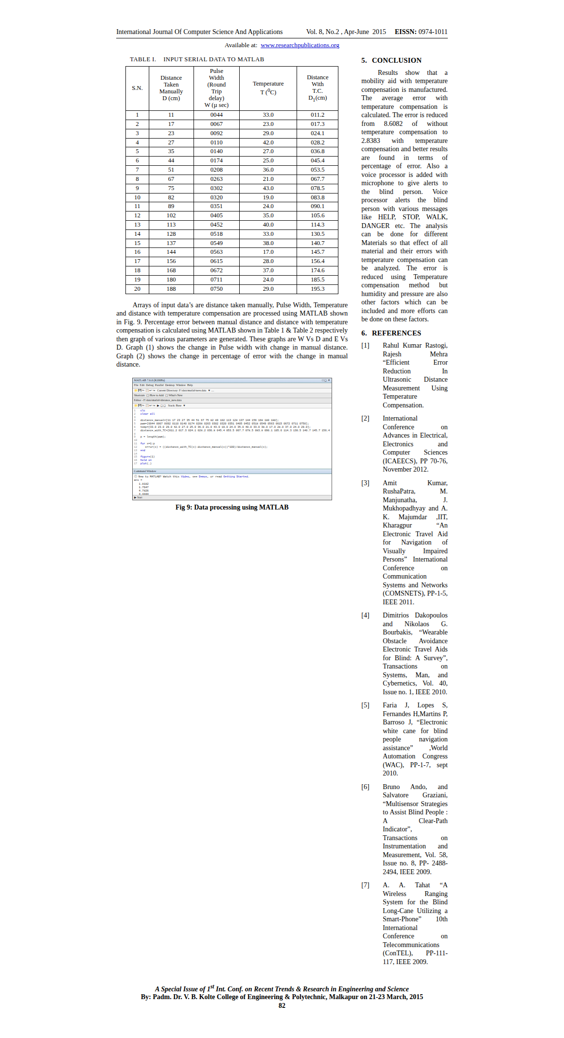International Journal Of Computer Science And Applications
Vol. 8, No.2 , Apr-June 2015
EISSN: 0974-1011
Available at: www.researchpublications.org
TABLE I. INPUT SERIAL DATA TO MATLAB
| S.N. | Distance Taken Manually D (cm) | Pulse Width (Round Trip delay) W (µ sec) | Temperature T ( 0 C) | Distance With T.C. D 1 (cm) |
| --- | --- | --- | --- | --- |
| 1 | 11 | 0044 | 33.0 | 011.2 |
| 2 | 17 | 0067 | 23.0 | 017.3 |
| 3 | 23 | 0092 | 29.0 | 024.1 |
| 4 | 27 | 0110 | 42.0 | 028.2 |
| 5 | 35 | 0140 | 27.0 | 036.8 |
| 6 | 44 | 0174 | 25.0 | 045.4 |
| 7 | 51 | 0208 | 36.0 | 053.5 |
| 8 | 67 | 0263 | 21.0 | 067.7 |
| 9 | 75 | 0302 | 43.0 | 078.5 |
| 10 | 82 | 0320 | 19.0 | 083.8 |
| 11 | 89 | 0351 | 24.0 | 090.1 |
| 12 | 102 | 0405 | 35.0 | 105.6 |
| 13 | 113 | 0452 | 40.0 | 114.3 |
| 14 | 128 | 0518 | 33.0 | 130.5 |
| 15 | 137 | 0549 | 38.0 | 140.7 |
| 16 | 144 | 0563 | 17.0 | 145.7 |
| 17 | 156 | 0615 | 28.0 | 156.4 |
| 18 | 168 | 0672 | 37.0 | 174.6 |
| 19 | 180 | 0711 | 24.0 | 185.5 |
| 20 | 188 | 0750 | 29.0 | 195.3 |
Arrays of input data’s are distance taken manually, Pulse Width, Temperature and distance with temperature compensation are processed using MATLAB shown in Fig. 9. Percentage error between manual distance and distance with temperature compensation is calculated using MATLAB shown in Table 1 & Table 2 respectively then graph of various parameters are generated. These graphs are W Vs D and E Vs D. Graph (1) shows the change in Pulse width with change in manual distance. Graph (2) shows the change in percentage of error with the change in manual distance.
MATLAB 7.6.0 (R2008a)□ ◻ ✕
File Edit Debug Parallel Desktop Window Help
📁 💾 ✂ 📋 ↩ ↪ Current Directory: F:\data\matlab\new.data ▼ …
Shortcuts ▢ How to Add ▢ What's New
Editor - F:\data\matlab\distance_new.data
📁 💾 ✂ 📋 ↩ ↪ ▶ ◻ ◻ Stack: Base ▼
1 clc
2 clear all
3
4 distance_manual=[11 17 23 27 35 44 51 67 75 82 89 102 113 128 137 144 156 168 180 188];
5 pwm=[0044 0067 0092 0110 0140 0174 0208 0263 0302 0320 0351 0405 0452 0518 0549 0563 0615 0672 0711 0750];
6 temp=[33.0 23.0 29.0 42.0 27.0 25.0 36.0 21.0 43.0 19.0 24.0 35.0 40.0 33.0 38.0 17.0 28.0 37.0 24.0 29.0];
7 distance_with_TC=[011.2 017.3 024.1 028.2 036.8 045.4 053.5 067.7 078.5 083.8 090.1 105.6 114.3 130.5 140.7 145.7 156.4 174.6 185.5 195.3];
8
9 p = length(pwm);
10
11 for x=1:p
12 error(x) = ((distance_with_TC(x)-distance_manual(x))*100)/distance_manual(x);
13 end
14
15 figure(1)
16 hold on
17 plot(…)
Command Window
ⓘ New to MATLAB? Watch this Video, see Demos, or read Getting Started.
ans =
1.8182
1.7647
4.7826
4.4444
5.1429
3.1818
4.9020
▶ Start
Fig 9: Data processing using MATLAB
5. CONCLUSION
Results show that a mobility aid with temperature compensation is manufactured. The average error with temperature compensation is calculated. The error is reduced from 8.6082 of without temperature compensation to 2.8383 with temperature compensation and better results are found in terms of percentage of error. Also a voice processor is added with microphone to give alerts to the blind person. Voice processor alerts the blind person with various messages like HELP, STOP, WALK, DANGER etc. The analysis can be done for different Materials so that effect of all material and their errors with temperature compensation can be analyzed. The error is reduced using Temperature compensation method but humidity and pressure are also other factors which can be included and more efforts can be done on these factors.
6. REFERENCES
[1]
Rahul Kumar Rastogi, Rajesh Mehra “Efficient Error Reduction In Ultrasonic Distance Measurement Using Temperature Compensation.
[2]
International Conference on Advances in Electrical, Electronics and Computer Sciences (ICAEECS), PP 70-76, November 2012.
[3]
Amit Kumar, RushaPatra, M. Manjunatha, J. Mukhopadhyay and A. K. Majumdar ,IIT, Kharagpur “An Electronic Travel Aid for Navigation of Visually Impaired Persons” International Conference on Communication Systems and Networks (COMSNETS), PP-1-5, IEEE 2011.
[4]
Dimitrios Dakopoulos and Nikolaos G. Bourbakis, “Wearable Obstacle Avoidance Electronic Travel Aids for Blind: A Survey”, Transactions on Systems, Man, and Cybernetics, Vol. 40, Issue no. 1, IEEE 2010.
[5]
Faria J, Lopes S, Fernandes H,Martins P, Barroso J, “Electronic white cane for blind people navigation assistance” ,World Automation Congress (WAC), PP-1-7, sept 2010.
[6]
Bruno Ando, and Salvatore Graziani, “Multisensor Strategies to Assist Blind People : A Clear-Path Indicator”, Transactions on Instrumentation and Measurement, Vol. 58, Issue no. 8, PP- 2488-2494, IEEE 2009.
[7]
A. A. Tahat “A Wireless Ranging System for the Blind Long-Cane Utilizing a Smart-Phone” 10th International Conference on Telecommunications (ConTEL), PP-111-117, IEEE 2009.
A Special Issue of 1st Int. Conf. on Recent Trends & Research in Engineering and Science
By: Padm. Dr. V. B. Kolte College of Engineering & Polytechnic, Malkapur on 21-23 March, 2015
82